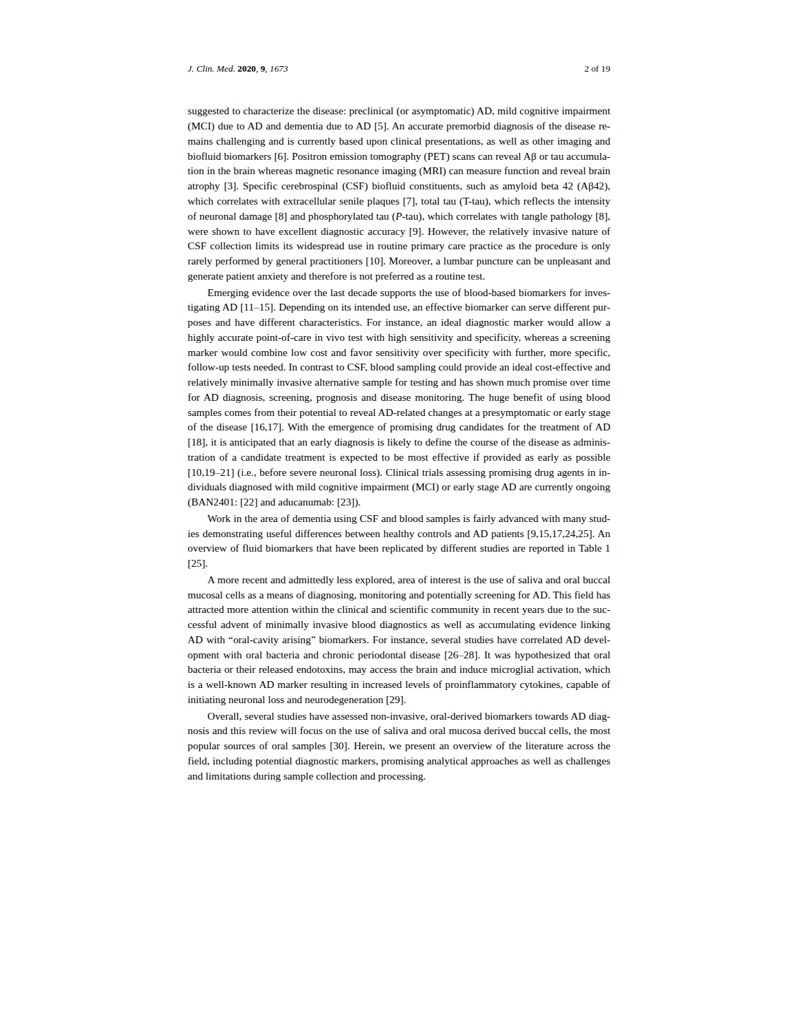J. Clin. Med. 2020, 9, 1673
2 of 19
suggested to characterize the disease: preclinical (or asymptomatic) AD, mild cognitive impairment (MCI) due to AD and dementia due to AD [5]. An accurate premorbid diagnosis of the disease remains challenging and is currently based upon clinical presentations, as well as other imaging and biofluid biomarkers [6]. Positron emission tomography (PET) scans can reveal Aβ or tau accumulation in the brain whereas magnetic resonance imaging (MRI) can measure function and reveal brain atrophy [3]. Specific cerebrospinal (CSF) biofluid constituents, such as amyloid beta 42 (Aβ42), which correlates with extracellular senile plaques [7], total tau (T-tau), which reflects the intensity of neuronal damage [8] and phosphorylated tau (P-tau), which correlates with tangle pathology [8], were shown to have excellent diagnostic accuracy [9]. However, the relatively invasive nature of CSF collection limits its widespread use in routine primary care practice as the procedure is only rarely performed by general practitioners [10]. Moreover, a lumbar puncture can be unpleasant and generate patient anxiety and therefore is not preferred as a routine test.
Emerging evidence over the last decade supports the use of blood-based biomarkers for investigating AD [11–15]. Depending on its intended use, an effective biomarker can serve different purposes and have different characteristics. For instance, an ideal diagnostic marker would allow a highly accurate point-of-care in vivo test with high sensitivity and specificity, whereas a screening marker would combine low cost and favor sensitivity over specificity with further, more specific, follow-up tests needed. In contrast to CSF, blood sampling could provide an ideal cost-effective and relatively minimally invasive alternative sample for testing and has shown much promise over time for AD diagnosis, screening, prognosis and disease monitoring. The huge benefit of using blood samples comes from their potential to reveal AD-related changes at a presymptomatic or early stage of the disease [16,17]. With the emergence of promising drug candidates for the treatment of AD [18], it is anticipated that an early diagnosis is likely to define the course of the disease as administration of a candidate treatment is expected to be most effective if provided as early as possible [10,19–21] (i.e., before severe neuronal loss). Clinical trials assessing promising drug agents in individuals diagnosed with mild cognitive impairment (MCI) or early stage AD are currently ongoing (BAN2401: [22] and aducanumab: [23]).
Work in the area of dementia using CSF and blood samples is fairly advanced with many studies demonstrating useful differences between healthy controls and AD patients [9,15,17,24,25]. An overview of fluid biomarkers that have been replicated by different studies are reported in Table 1 [25].
A more recent and admittedly less explored, area of interest is the use of saliva and oral buccal mucosal cells as a means of diagnosing, monitoring and potentially screening for AD. This field has attracted more attention within the clinical and scientific community in recent years due to the successful advent of minimally invasive blood diagnostics as well as accumulating evidence linking AD with “oral-cavity arising” biomarkers. For instance, several studies have correlated AD development with oral bacteria and chronic periodontal disease [26–28]. It was hypothesized that oral bacteria or their released endotoxins, may access the brain and induce microglial activation, which is a well-known AD marker resulting in increased levels of proinflammatory cytokines, capable of initiating neuronal loss and neurodegeneration [29].
Overall, several studies have assessed non-invasive, oral-derived biomarkers towards AD diagnosis and this review will focus on the use of saliva and oral mucosa derived buccal cells, the most popular sources of oral samples [30]. Herein, we present an overview of the literature across the field, including potential diagnostic markers, promising analytical approaches as well as challenges and limitations during sample collection and processing.